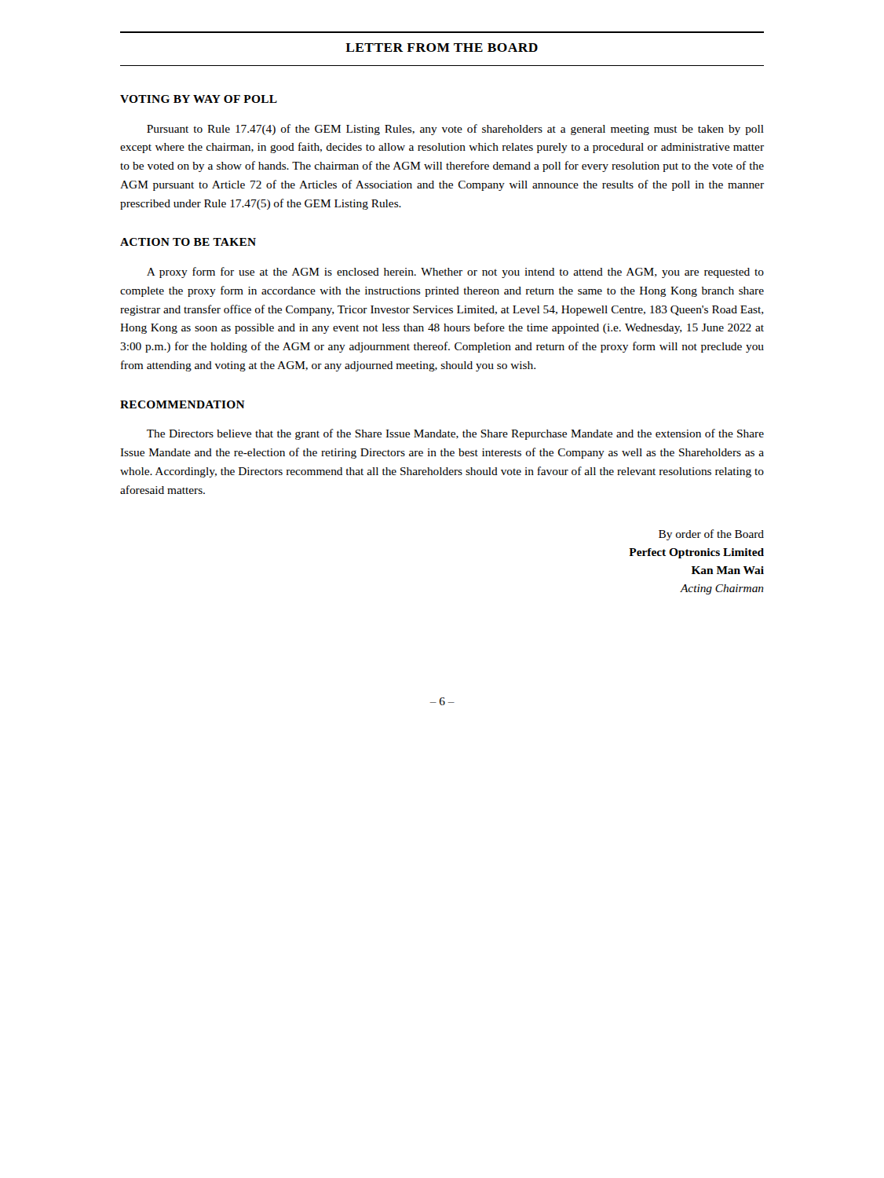LETTER FROM THE BOARD
VOTING BY WAY OF POLL
Pursuant to Rule 17.47(4) of the GEM Listing Rules, any vote of shareholders at a general meeting must be taken by poll except where the chairman, in good faith, decides to allow a resolution which relates purely to a procedural or administrative matter to be voted on by a show of hands. The chairman of the AGM will therefore demand a poll for every resolution put to the vote of the AGM pursuant to Article 72 of the Articles of Association and the Company will announce the results of the poll in the manner prescribed under Rule 17.47(5) of the GEM Listing Rules.
ACTION TO BE TAKEN
A proxy form for use at the AGM is enclosed herein. Whether or not you intend to attend the AGM, you are requested to complete the proxy form in accordance with the instructions printed thereon and return the same to the Hong Kong branch share registrar and transfer office of the Company, Tricor Investor Services Limited, at Level 54, Hopewell Centre, 183 Queen's Road East, Hong Kong as soon as possible and in any event not less than 48 hours before the time appointed (i.e. Wednesday, 15 June 2022 at 3:00 p.m.) for the holding of the AGM or any adjournment thereof. Completion and return of the proxy form will not preclude you from attending and voting at the AGM, or any adjourned meeting, should you so wish.
RECOMMENDATION
The Directors believe that the grant of the Share Issue Mandate, the Share Repurchase Mandate and the extension of the Share Issue Mandate and the re-election of the retiring Directors are in the best interests of the Company as well as the Shareholders as a whole. Accordingly, the Directors recommend that all the Shareholders should vote in favour of all the relevant resolutions relating to aforesaid matters.
By order of the Board Perfect Optronics Limited Kan Man Wai Acting Chairman
– 6 –